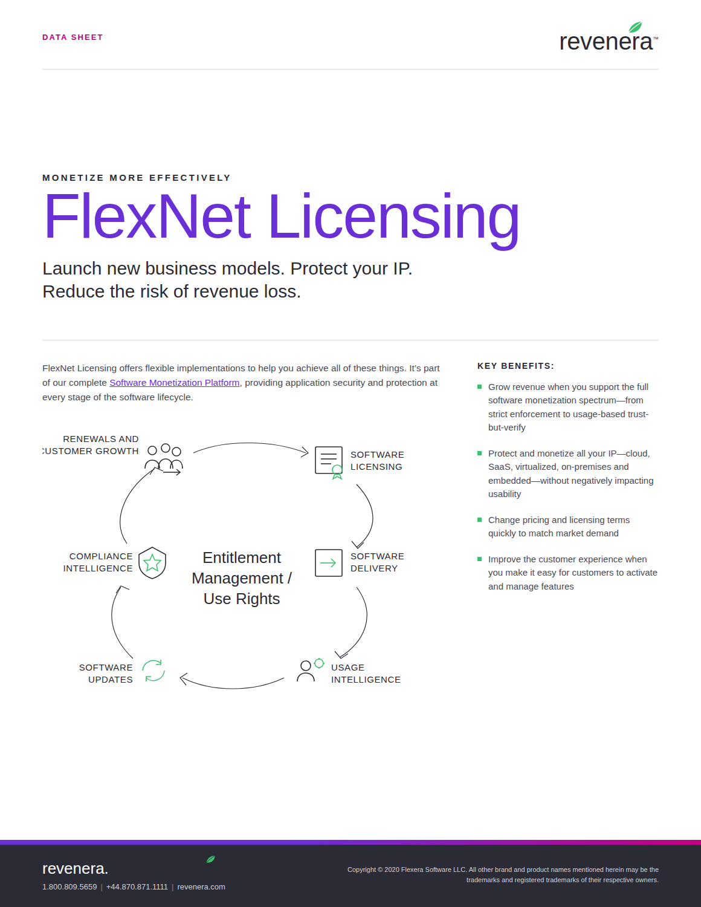Data Sheet
revenera™
Monetize more effectively
FlexNet Licensing
Launch new business models. Protect your IP.
Reduce the risk of revenue loss.
FlexNet Licensing offers flexible implementations to help you achieve all of these things. It’s part of our complete Software Monetization Platform, providing application security and protection at every stage of the software lifecycle.
Software monetization lifecycle A circular lifecycle diagram around the center label “Entitlement Management / Use Rights”, moving clockwise through Software Licensing, Software Delivery, Usage Intelligence, Software Updates, Compliance Intelligence, and Renewals and Customer Growth. Entitlement Management / Use Rights SOFTWARE LICENSING SOFTWARE DELIVERY USAGE INTELLIGENCE SOFTWARE UPDATES COMPLIANCE INTELLIGENCE RENEWALS AND CUSTOMER GROWTH
Key Benefits:
Grow revenue when you support the full software monetization spectrum—from strict enforcement to usage-based trust-but-verify
Protect and monetize all your IP—cloud, SaaS, virtualized, on-premises and embedded—without negatively impacting usability
Change pricing and licensing terms quickly to match market demand
Improve the customer experience when you make it easy for customers to activate and manage features
revenera.
1.800.809.5659|+44.870.871.1111|revenera.com
Copyright © 2020 Flexera Software LLC. All other brand and product names mentioned herein may be the trademarks and registered trademarks of their respective owners.